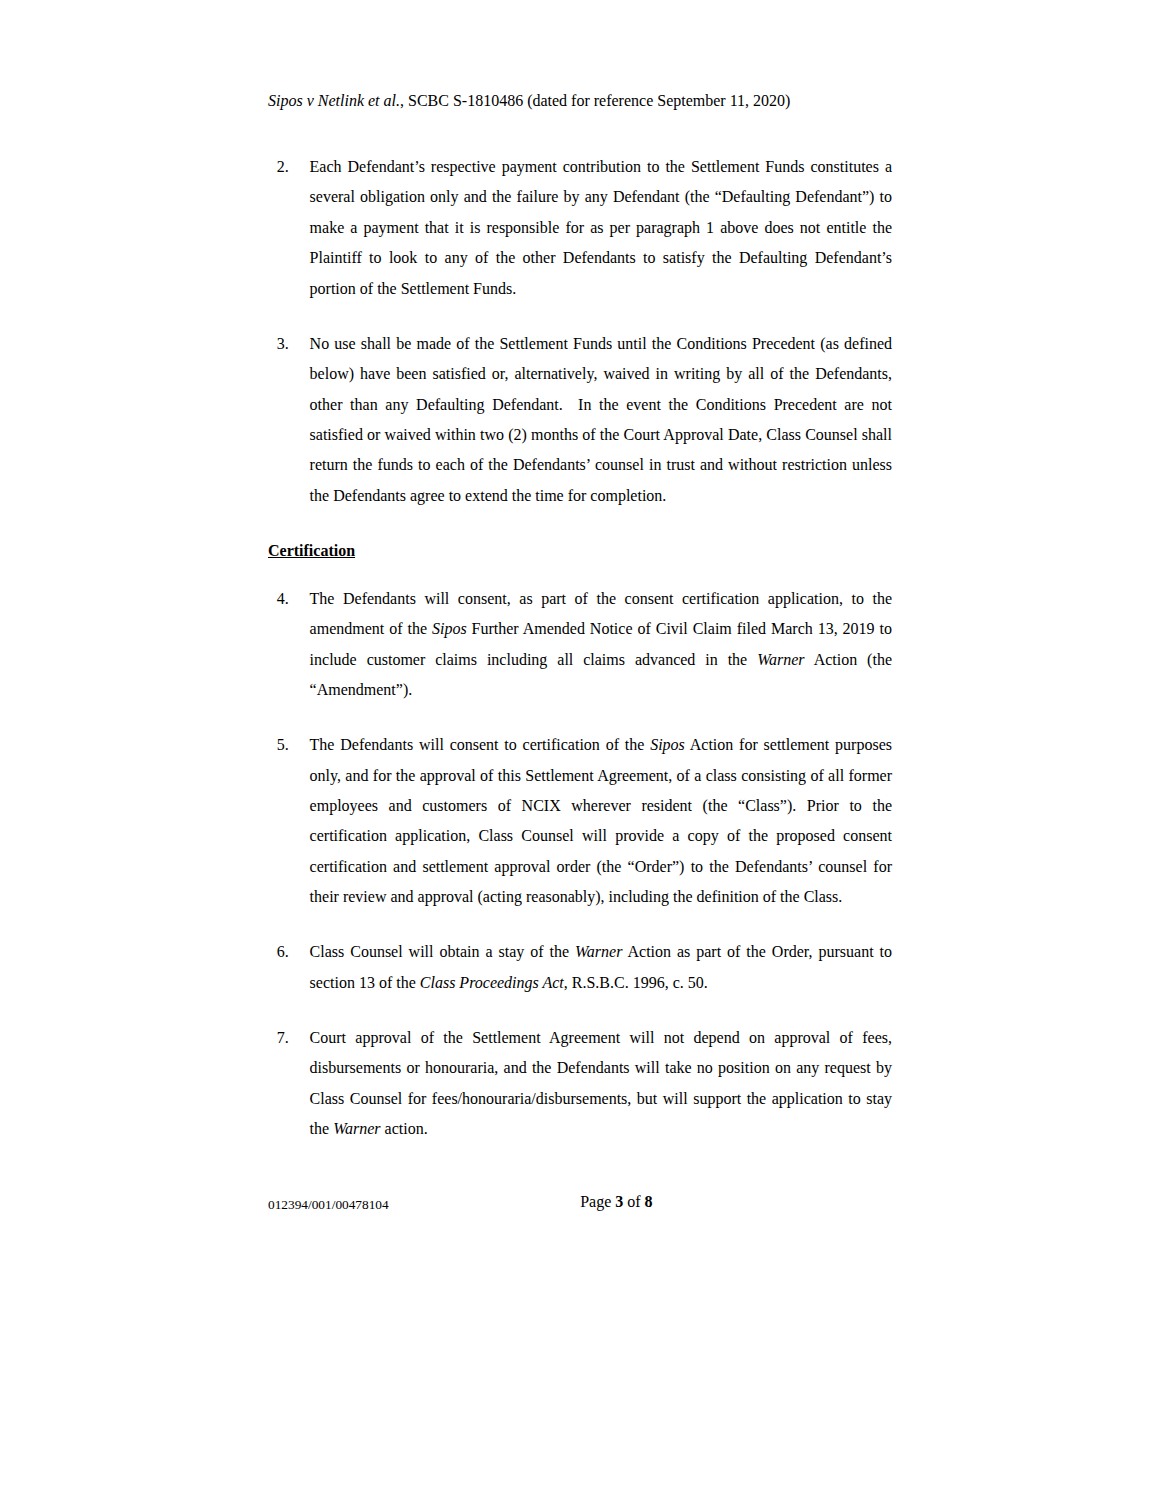Sipos v Netlink et al., SCBC S-1810486 (dated for reference September 11, 2020)
2. Each Defendant’s respective payment contribution to the Settlement Funds constitutes a several obligation only and the failure by any Defendant (the “Defaulting Defendant”) to make a payment that it is responsible for as per paragraph 1 above does not entitle the Plaintiff to look to any of the other Defendants to satisfy the Defaulting Defendant’s portion of the Settlement Funds.
3. No use shall be made of the Settlement Funds until the Conditions Precedent (as defined below) have been satisfied or, alternatively, waived in writing by all of the Defendants, other than any Defaulting Defendant. In the event the Conditions Precedent are not satisfied or waived within two (2) months of the Court Approval Date, Class Counsel shall return the funds to each of the Defendants’ counsel in trust and without restriction unless the Defendants agree to extend the time for completion.
Certification
4. The Defendants will consent, as part of the consent certification application, to the amendment of the Sipos Further Amended Notice of Civil Claim filed March 13, 2019 to include customer claims including all claims advanced in the Warner Action (the “Amendment”).
5. The Defendants will consent to certification of the Sipos Action for settlement purposes only, and for the approval of this Settlement Agreement, of a class consisting of all former employees and customers of NCIX wherever resident (the “Class”). Prior to the certification application, Class Counsel will provide a copy of the proposed consent certification and settlement approval order (the “Order”) to the Defendants’ counsel for their review and approval (acting reasonably), including the definition of the Class.
6. Class Counsel will obtain a stay of the Warner Action as part of the Order, pursuant to section 13 of the Class Proceedings Act, R.S.B.C. 1996, c. 50.
7. Court approval of the Settlement Agreement will not depend on approval of fees, disbursements or honouraria, and the Defendants will take no position on any request by Class Counsel for fees/honouraria/disbursements, but will support the application to stay the Warner action.
012394/001/00478104
Page 3 of 8